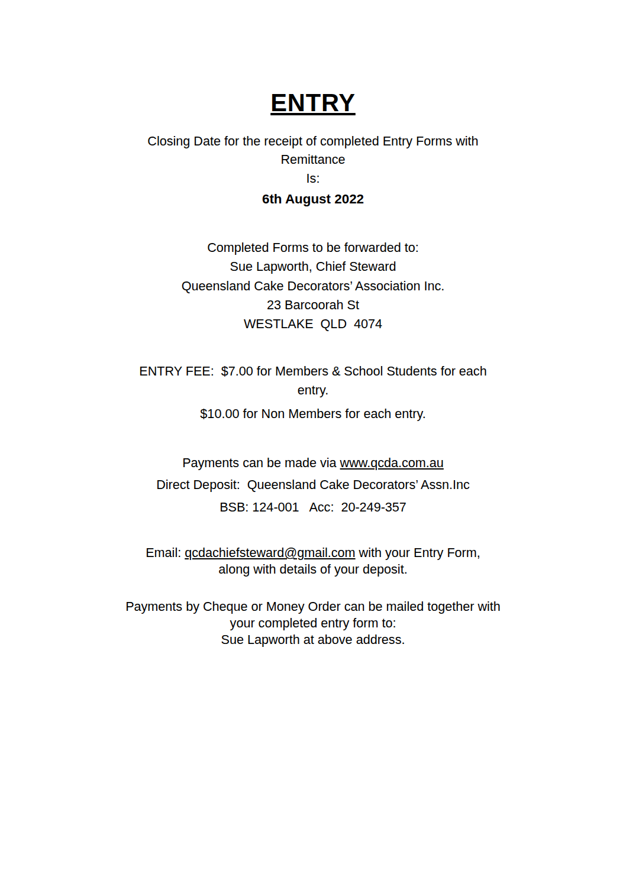ENTRY
Closing Date for the receipt of completed Entry Forms with Remittance
Is:
6th August 2022
Completed Forms to be forwarded to:
Sue Lapworth, Chief Steward
Queensland Cake Decorators’ Association Inc.
23 Barcoorah St
WESTLAKE QLD 4074
ENTRY FEE: $7.00 for Members & School Students for each entry.
$10.00 for Non Members for each entry.
Payments can be made via www.qcda.com.au
Direct Deposit: Queensland Cake Decorators’ Assn.Inc
BSB: 124-001 Acc: 20-249-357
Email: qcdachiefsteward@gmail.com with your Entry Form,
along with details of your deposit.
Payments by Cheque or Money Order can be mailed together with
your completed entry form to:
Sue Lapworth at above address.